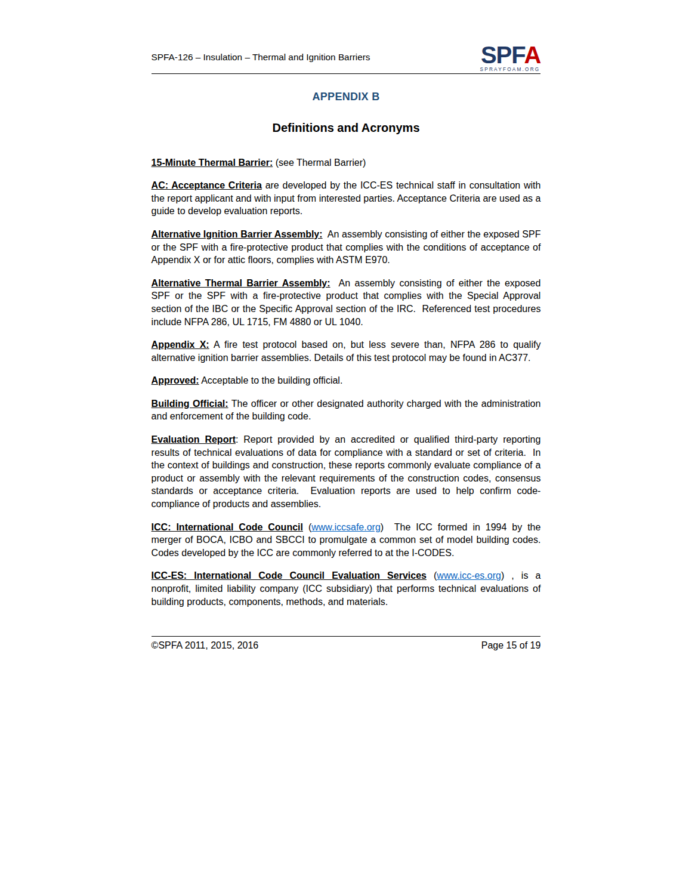SPFA-126 – Insulation – Thermal and Ignition Barriers
SPFA
SPRAYFOAM.ORG
APPENDIX B
Definitions and Acronyms
15-Minute Thermal Barrier: (see Thermal Barrier)
AC: Acceptance Criteria are developed by the ICC-ES technical staff in consultation with the report applicant and with input from interested parties. Acceptance Criteria are used as a guide to develop evaluation reports.
Alternative Ignition Barrier Assembly: An assembly consisting of either the exposed SPF or the SPF with a fire-protective product that complies with the conditions of acceptance of Appendix X or for attic floors, complies with ASTM E970.
Alternative Thermal Barrier Assembly: An assembly consisting of either the exposed SPF or the SPF with a fire-protective product that complies with the Special Approval section of the IBC or the Specific Approval section of the IRC. Referenced test procedures include NFPA 286, UL 1715, FM 4880 or UL 1040.
Appendix X: A fire test protocol based on, but less severe than, NFPA 286 to qualify alternative ignition barrier assemblies. Details of this test protocol may be found in AC377.
Approved: Acceptable to the building official.
Building Official: The officer or other designated authority charged with the administration and enforcement of the building code.
Evaluation Report: Report provided by an accredited or qualified third-party reporting results of technical evaluations of data for compliance with a standard or set of criteria. In the context of buildings and construction, these reports commonly evaluate compliance of a product or assembly with the relevant requirements of the construction codes, consensus standards or acceptance criteria. Evaluation reports are used to help confirm code-compliance of products and assemblies.
ICC: International Code Council (www.iccsafe.org) The ICC formed in 1994 by the merger of BOCA, ICBO and SBCCI to promulgate a common set of model building codes. Codes developed by the ICC are commonly referred to at the I-CODES.
ICC-ES: International Code Council Evaluation Services (www.icc-es.org) , is a nonprofit, limited liability company (ICC subsidiary) that performs technical evaluations of building products, components, methods, and materials.
©SPFA 2011, 2015, 2016
Page 15 of 19